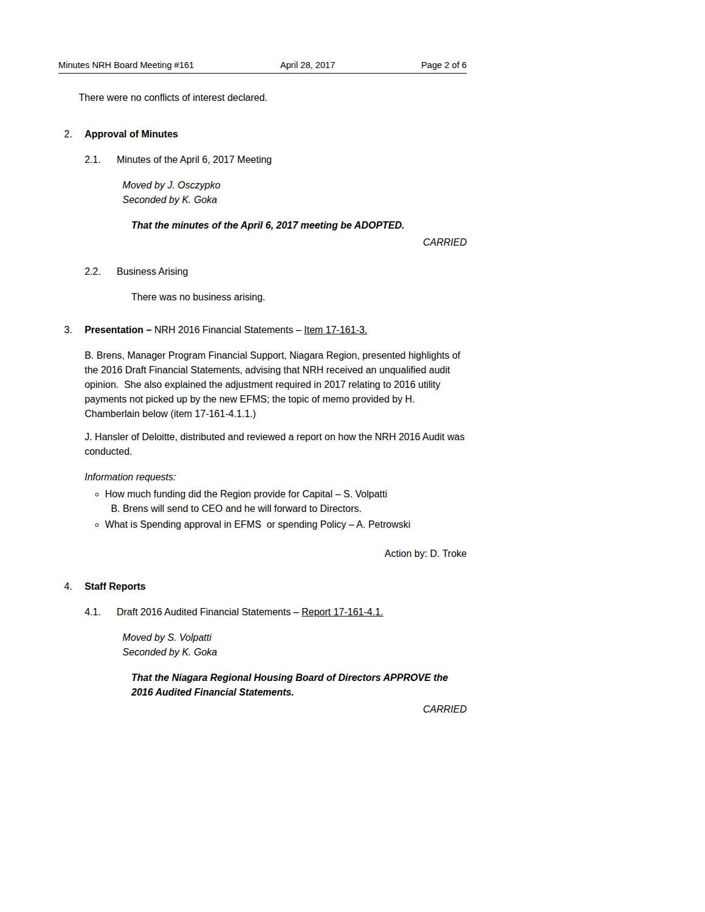Minutes NRH Board Meeting #161 April 28, 2017 Page 2 of 6
There were no conflicts of interest declared.
Approval of Minutes
Minutes of the April 6, 2017 Meeting
Moved by J. Osczypko
Seconded by K. Goka
That the minutes of the April 6, 2017 meeting be ADOPTED.
CARRIED
Business Arising
There was no business arising.
Presentation – NRH 2016 Financial Statements – Item 17-161-3.
B. Brens, Manager Program Financial Support, Niagara Region, presented highlights of the 2016 Draft Financial Statements, advising that NRH received an unqualified audit opinion. She also explained the adjustment required in 2017 relating to 2016 utility payments not picked up by the new EFMS; the topic of memo provided by H. Chamberlain below (item 17-161-4.1.1.)
J. Hansler of Deloitte, distributed and reviewed a report on how the NRH 2016 Audit was conducted.
Information requests:
How much funding did the Region provide for Capital – S. Volpatti B. Brens will send to CEO and he will forward to Directors.
What is Spending approval in EFMS or spending Policy – A. Petrowski
Action by: D. Troke
Staff Reports
Draft 2016 Audited Financial Statements – Report 17-161-4.1.
Moved by S. Volpatti
Seconded by K. Goka
That the Niagara Regional Housing Board of Directors APPROVE the 2016 Audited Financial Statements.
CARRIED